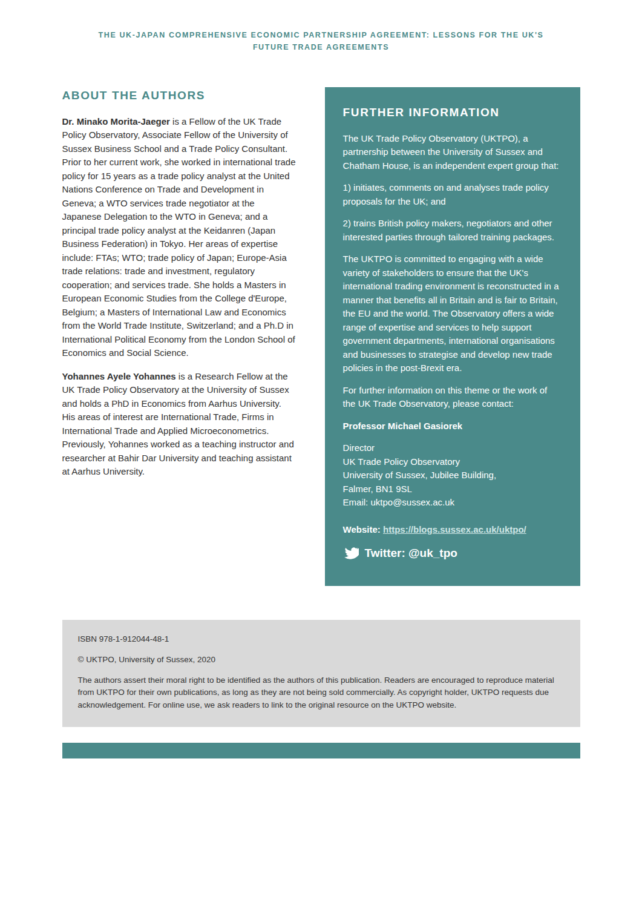The UK-Japan Comprehensive Economic Partnership Agreement: Lessons for the UK's
Future Trade Agreements
About the Authors
Dr. Minako Morita-Jaeger is a Fellow of the UK Trade Policy Observatory, Associate Fellow of the University of Sussex Business School and a Trade Policy Consultant. Prior to her current work, she worked in international trade policy for 15 years as a trade policy analyst at the United Nations Conference on Trade and Development in Geneva; a WTO services trade negotiator at the Japanese Delegation to the WTO in Geneva; and a principal trade policy analyst at the Keidanren (Japan Business Federation) in Tokyo. Her areas of expertise include: FTAs; WTO; trade policy of Japan; Europe-Asia trade relations: trade and investment, regulatory cooperation; and services trade. She holds a Masters in European Economic Studies from the College d'Europe, Belgium; a Masters of International Law and Economics from the World Trade Institute, Switzerland; and a Ph.D in International Political Economy from the London School of Economics and Social Science.
Yohannes Ayele Yohannes is a Research Fellow at the UK Trade Policy Observatory at the University of Sussex and holds a PhD in Economics from Aarhus University. His areas of interest are International Trade, Firms in International Trade and Applied Microeconometrics. Previously, Yohannes worked as a teaching instructor and researcher at Bahir Dar University and teaching assistant at Aarhus University.
Further Information
The UK Trade Policy Observatory (UKTPO), a partnership between the University of Sussex and Chatham House, is an independent expert group that:
1) initiates, comments on and analyses trade policy proposals for the UK; and
2) trains British policy makers, negotiators and other interested parties through tailored training packages.
The UKTPO is committed to engaging with a wide variety of stakeholders to ensure that the UK's international trading environment is reconstructed in a manner that benefits all in Britain and is fair to Britain, the EU and the world. The Observatory offers a wide range of expertise and services to help support government departments, international organisations and businesses to strategise and develop new trade policies in the post-Brexit era.
For further information on this theme or the work of the UK Trade Observatory, please contact:
Professor Michael Gasiorek
Director
UK Trade Policy Observatory
University of Sussex, Jubilee Building,
Falmer, BN1 9SL
Email: uktpo@sussex.ac.uk
Website: https://blogs.sussex.ac.uk/uktpo/
Twitter: @uk_tpo
ISBN 978-1-912044-48-1
© UKTPO, University of Sussex, 2020
The authors assert their moral right to be identified as the authors of this publication. Readers are encouraged to reproduce material from UKTPO for their own publications, as long as they are not being sold commercially. As copyright holder, UKTPO requests due acknowledgement. For online use, we ask readers to link to the original resource on the UKTPO website.